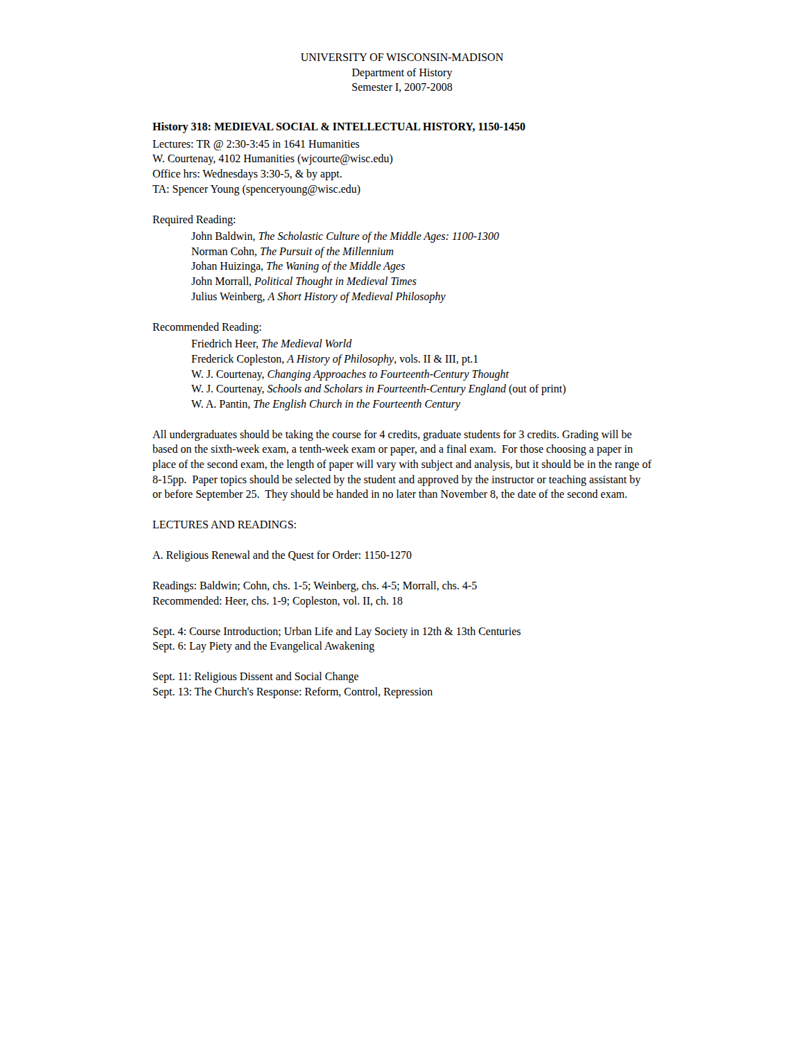UNIVERSITY OF WISCONSIN-MADISON
Department of History
Semester I, 2007-2008
History 318: MEDIEVAL SOCIAL & INTELLECTUAL HISTORY, 1150-1450
Lectures: TR @ 2:30-3:45 in 1641 Humanities
W. Courtenay, 4102 Humanities (wjcourte@wisc.edu)
Office hrs: Wednesdays 3:30-5, & by appt.
TA: Spencer Young (spenceryoung@wisc.edu)
Required Reading:
John Baldwin, The Scholastic Culture of the Middle Ages: 1100-1300
Norman Cohn, The Pursuit of the Millennium
Johan Huizinga, The Waning of the Middle Ages
John Morrall, Political Thought in Medieval Times
Julius Weinberg, A Short History of Medieval Philosophy
Recommended Reading:
Friedrich Heer, The Medieval World
Frederick Copleston, A History of Philosophy, vols. II & III, pt.1
W. J. Courtenay, Changing Approaches to Fourteenth-Century Thought
W. J. Courtenay, Schools and Scholars in Fourteenth-Century England (out of print)
W. A. Pantin, The English Church in the Fourteenth Century
All undergraduates should be taking the course for 4 credits, graduate students for 3 credits. Grading will be based on the sixth-week exam, a tenth-week exam or paper, and a final exam. For those choosing a paper in place of the second exam, the length of paper will vary with subject and analysis, but it should be in the range of 8-15pp. Paper topics should be selected by the student and approved by the instructor or teaching assistant by or before September 25. They should be handed in no later than November 8, the date of the second exam.
LECTURES AND READINGS:
A. Religious Renewal and the Quest for Order: 1150-1270
Readings: Baldwin; Cohn, chs. 1-5; Weinberg, chs. 4-5; Morrall, chs. 4-5
Recommended: Heer, chs. 1-9; Copleston, vol. II, ch. 18
Sept. 4: Course Introduction; Urban Life and Lay Society in 12th & 13th Centuries
Sept. 6: Lay Piety and the Evangelical Awakening
Sept. 11: Religious Dissent and Social Change
Sept. 13: The Church's Response: Reform, Control, Repression